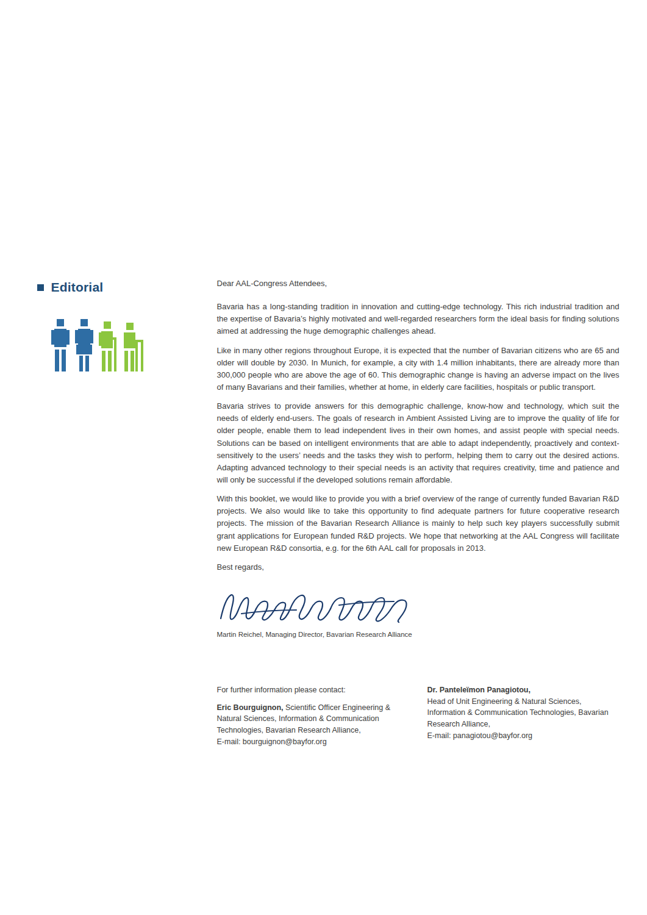Editorial
Dear AAL-Congress Attendees,
Bavaria has a long-standing tradition in innovation and cutting-edge technology. This rich industrial tradition and the expertise of Bavaria’s highly motivated and well-regarded researchers form the ideal basis for finding solutions aimed at addressing the huge demographic challenges ahead.
Like in many other regions throughout Europe, it is expected that the number of Bavarian citizens who are 65 and older will double by 2030. In Munich, for example, a city with 1.4 million inhabitants, there are already more than 300,000 people who are above the age of 60. This demographic change is having an adverse impact on the lives of many Bavarians and their families, whether at home, in elderly care facilities, hospitals or public transport.
Bavaria strives to provide answers for this demographic challenge, know-how and technology, which suit the needs of elderly end-users. The goals of research in Ambient Assisted Living are to improve the quality of life for older people, enable them to lead independent lives in their own homes, and assist people with special needs. Solutions can be based on intelligent environments that are able to adapt independently, proactively and context-sensitively to the users’ needs and the tasks they wish to perform, helping them to carry out the desired actions. Adapting advanced technology to their special needs is an activity that requires creativity, time and patience and will only be successful if the developed solutions remain affordable.
With this booklet, we would like to provide you with a brief overview of the range of currently funded Bavarian R&D projects. We also would like to take this opportunity to find adequate partners for future cooperative research projects. The mission of the Bavarian Research Alliance is mainly to help such key players successfully submit grant applications for European funded R&D projects. We hope that networking at the AAL Congress will facilitate new European R&D consortia, e.g. for the 6th AAL call for proposals in 2013.
Best regards,
Martin Reichel, Managing Director, Bavarian Research Alliance
For further information please contact:
Eric Bourguignon, Scientific Officer Engineering & Natural Sciences, Information & Communication Technologies, Bavarian Research Alliance,
E-mail: bourguignon@bayfor.org
Dr. Panteleïmon Panagiotou,
Head of Unit Engineering & Natural Sciences, Information & Communication Technologies, Bavarian Research Alliance,
E-mail: panagiotou@bayfor.org